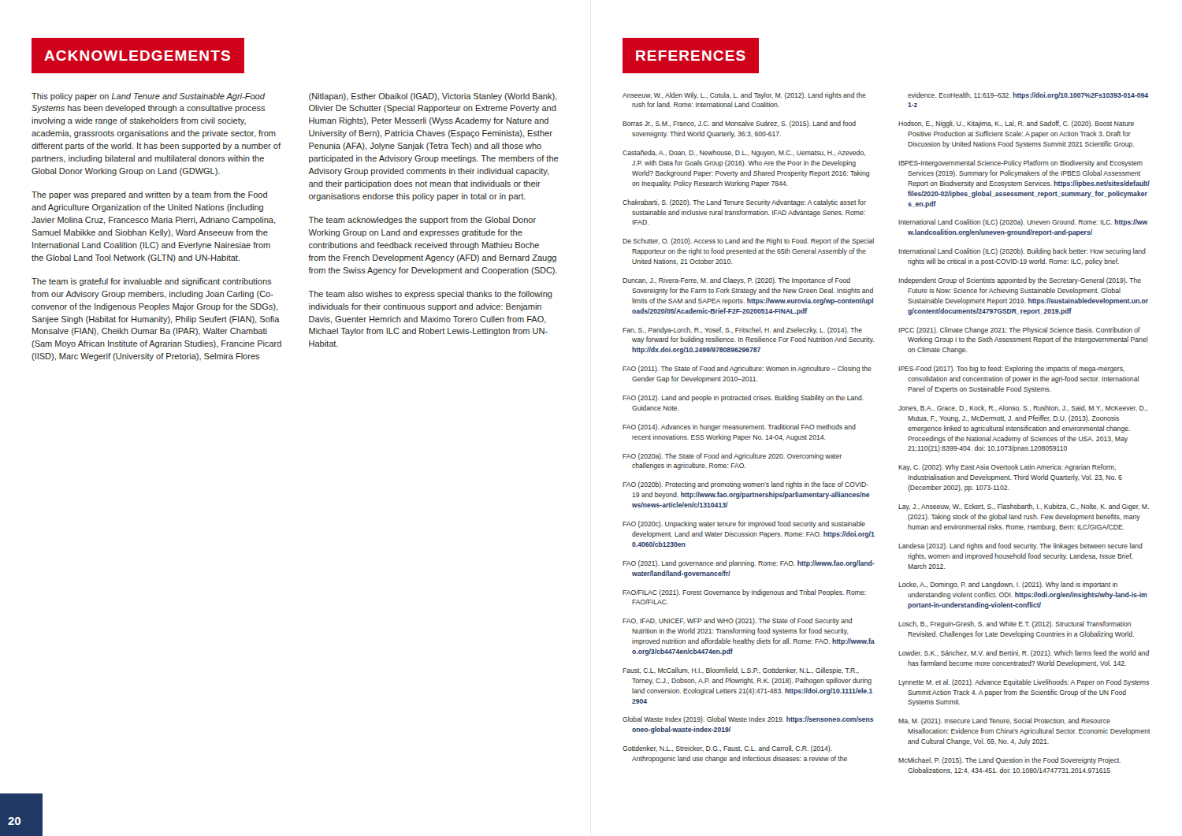ACKNOWLEDGEMENTS
This policy paper on Land Tenure and Sustainable Agri-Food Systems has been developed through a consultative process involving a wide range of stakeholders from civil society, academia, grassroots organisations and the private sector, from different parts of the world. It has been supported by a number of partners, including bilateral and multilateral donors within the Global Donor Working Group on Land (GDWGL).
The paper was prepared and written by a team from the Food and Agriculture Organization of the United Nations (including Javier Molina Cruz, Francesco Maria Pierri, Adriano Campolina, Samuel Mabikke and Siobhan Kelly), Ward Anseeuw from the International Land Coalition (ILC) and Everlyne Nairesiae from the Global Land Tool Network (GLTN) and UN-Habitat.
The team is grateful for invaluable and significant contributions from our Advisory Group members, including Joan Carling (Co-convenor of the Indigenous Peoples Major Group for the SDGs), Sanjee Singh (Habitat for Humanity), Philip Seufert (FIAN), Sofia Monsalve (FIAN), Cheikh Oumar Ba (IPAR), Walter Chambati (Sam Moyo African Institute of Agrarian Studies), Francine Picard (IISD), Marc Wegerif (University of Pretoria), Selmira Flores (Nitlapan), Esther Obaikol (IGAD), Victoria Stanley (World Bank), Olivier De Schutter (Special Rapporteur on Extreme Poverty and Human Rights), Peter Messerli (Wyss Academy for Nature and University of Bern), Patricia Chaves (Espaço Feminista), Esther Penunia (AFA), Jolyne Sanjak (Tetra Tech) and all those who participated in the Advisory Group meetings. The members of the Advisory Group provided comments in their individual capacity, and their participation does not mean that individuals or their organisations endorse this policy paper in total or in part.
The team acknowledges the support from the Global Donor Working Group on Land and expresses gratitude for the contributions and feedback received through Mathieu Boche from the French Development Agency (AFD) and Bernard Zaugg from the Swiss Agency for Development and Cooperation (SDC).
The team also wishes to express special thanks to the following individuals for their continuous support and advice: Benjamin Davis, Guenter Hemrich and Maximo Torero Cullen from FAO, Michael Taylor from ILC and Robert Lewis-Lettington from UN-Habitat.
20
REFERENCES
Anseeuw, W., Alden Wily, L., Cotula, L. and Taylor, M. (2012). Land rights and the rush for land. Rome: International Land Coalition.
Borras Jr., S.M., Franco, J.C. and Monsalve Suárez, S. (2015). Land and food sovereignty. Third World Quarterly, 36:3, 600-617.
Castañeda, A., Doan, D., Newhouse, D.L., Nguyen, M.C., Uematsu, H., Azevedo, J.P. with Data for Goals Group (2016). Who Are the Poor in the Developing World? Background Paper: Poverty and Shared Prosperity Report 2016: Taking on Inequality. Policy Research Working Paper 7844.
Chakrabarti, S. (2020). The Land Tenure Security Advantage: A catalytic asset for sustainable and inclusive rural transformation. IFAD Advantage Series. Rome: IFAD.
De Schutter, O. (2010). Access to Land and the Right to Food. Report of the Special Rapporteur on the right to food presented at the 65th General Assembly of the United Nations, 21 October 2010.
Duncan, J., Rivera-Ferre, M. and Claeys, P. (2020). The Importance of Food Sovereignty for the Farm to Fork Strategy and the New Green Deal. Insights and limits of the SAM and SAPEA reports. https://www.eurovia.org/wp-content/uploads/2020/05/Academic-Brief-F2F-20200514-FINAL.pdf
Fan, S., Pandya-Lorch, R., Yosef, S., Fritschel, H. and Zseleczky, L. (2014). The way forward for building resilience. In Resilience For Food Nutrition And Security. http://dx.doi.org/10.2499/9780896296787
FAO (2011). The State of Food and Agriculture: Women in Agriculture – Closing the Gender Gap for Development 2010–2011.
FAO (2012). Land and people in protracted crises. Building Stability on the Land. Guidance Note.
FAO (2014). Advances in hunger measurement. Traditional FAO methods and recent innovations. ESS Working Paper No. 14-04, August 2014.
FAO (2020a). The State of Food and Agriculture 2020. Overcoming water challenges in agriculture. Rome: FAO.
FAO (2020b). Protecting and promoting women's land rights in the face of COVID-19 and beyond. http://www.fao.org/partnerships/parliamentary-alliances/news/news-article/en/c/1310413/
FAO (2020c). Unpacking water tenure for improved food security and sustainable development. Land and Water Discussion Papers. Rome: FAO. https://doi.org/10.4060/cb1230en
FAO (2021). Land governance and planning. Rome: FAO. http://www.fao.org/land-water/land/land-governance/fr/
FAO/FILAC (2021). Forest Governance by Indigenous and Tribal Peoples. Rome: FAO/FILAC.
FAO, IFAD, UNICEF, WFP and WHO (2021). The State of Food Security and Nutrition in the World 2021: Transforming food systems for food security, improved nutrition and affordable healthy diets for all. Rome: FAO. http://www.fao.org/3/cb4474en/cb4474en.pdf
Faust, C.L, McCallum, H.I., Bloomfield, L.S.P., Gottdenker, N.L., Gillespie, T.R., Torney, C.J., Dobson, A.P. and Plowright, R.K. (2018). Pathogen spillover during land conversion. Ecological Letters 21(4):471-483. https://doi.org/10.1111/ele.12904
Global Waste Index (2019). Global Waste Index 2019. https://sensoneo.com/sensoneo-global-waste-index-2019/
Gottdenker, N.L., Streicker, D.G., Faust, C.L. and Carroll, C.R. (2014). Anthropogenic land use change and infectious diseases: a review of the evidence. EcoHealth, 11:619–632. https://doi.org/10.1007%2Fs10393-014-0941-z
Hodson, E., Niggli, U., Kitajima, K., Lal, R. and Sadoff, C. (2020). Boost Nature Positive Production at Sufficient Scale: A paper on Action Track 3. Draft for Discussion by United Nations Food Systems Summit 2021 Scientific Group.
IBPES-Intergovernmental Science-Policy Platform on Biodiversity and Ecosystem Services (2019). Summary for Policymakers of the IPBES Global Assessment Report on Biodiversity and Ecosystem Services. https://ipbes.net/sites/default/files/2020-02/ipbes_global_assessment_report_summary_for_policymakers_en.pdf
International Land Coalition (ILC) (2020a). Uneven Ground. Rome: ILC. https://www.landcoalition.org/en/uneven-ground/report-and-papers/
International Land Coalition (ILC) (2020b). Building back better: How securing land rights will be critical in a post-COVID-19 world. Rome: ILC, policy brief.
Independent Group of Scientists appointed by the Secretary-General (2019). The Future is Now: Science for Achieving Sustainable Development. Global Sustainable Development Report 2019. https://sustainabledevelopment.un.org/content/documents/24797GSDR_report_2019.pdf
IPCC (2021). Climate Change 2021: The Physical Science Basis. Contribution of Working Group I to the Sixth Assessment Report of the Intergovernmental Panel on Climate Change.
IPES-Food (2017). Too big to feed: Exploring the impacts of mega-mergers, consolidation and concentration of power in the agri-food sector. International Panel of Experts on Sustainable Food Systems.
Jones, B.A., Grace, D., Kock, R., Alonso, S., Rushton, J., Said, M.Y., McKeever, D., Mutua, F., Young, J., McDermott, J. and Pfeiffer, D.U. (2013). Zoonosis emergence linked to agricultural intensification and environmental change. Proceedings of the National Academy of Sciences of the USA. 2013, May 21;110(21):8399-404. doi: 10.1073/pnas.1208059110
Kay, C. (2002). Why East Asia Overtook Latin America: Agrarian Reform, Industrialisation and Development. Third World Quarterly, Vol. 23, No. 6 (December 2002), pp. 1073-1102.
Lay, J., Anseeuw, W., Eckert, S., Flashsbarth, I., Kubitza, C., Nolte, K. and Giger, M. (2021). Taking stock of the global land rush. Few development benefits, many human and environmental risks. Rome, Hamburg, Bern: ILC/GIGA/CDE.
Landesa (2012). Land rights and food security. The linkages between secure land rights, women and improved household food security. Landesa, Issue Brief, March 2012.
Locke, A., Domingo, P. and Langdown, I. (2021). Why land is important in understanding violent conflict. ODI. https://odi.org/en/insights/why-land-is-important-in-understanding-violent-conflict/
Losch, B., Freguin-Gresh, S. and White E.T. (2012). Structural Transformation Revisited. Challenges for Late Developing Countries in a Globalizing World.
Lowder, S.K., Sánchez, M.V. and Bertini, R. (2021). Which farms feed the world and has farmland become more concentrated? World Development, Vol. 142.
Lynnette M. et al. (2021). Advance Equitable Livelihoods: A Paper on Food Systems Summit Action Track 4. A paper from the Scientific Group of the UN Food Systems Summit.
Ma, M. (2021). Insecure Land Tenure, Social Protection, and Resource Misallocation: Evidence from China's Agricultural Sector. Economic Development and Cultural Change, Vol. 69, No. 4, July 2021.
McMichael, P. (2015). The Land Question in the Food Sovereignty Project. Globalizations, 12:4, 434-451. doi: 10.1080/14747731.2014.971615